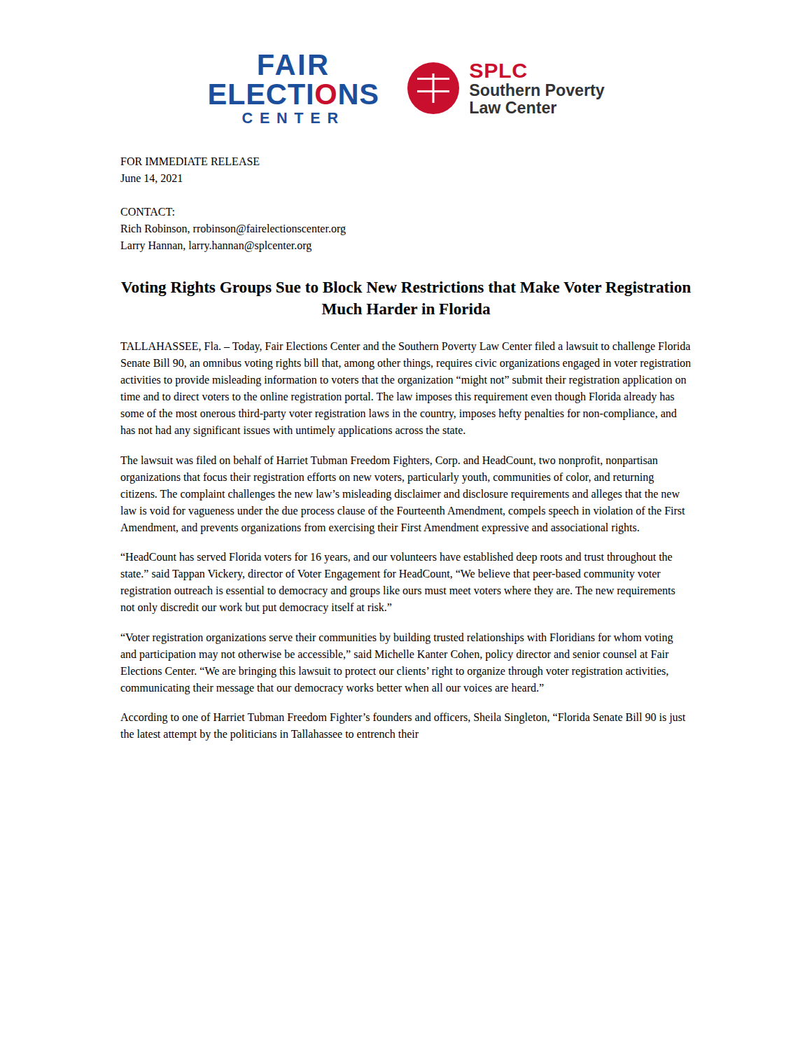FAIR ELECTIONS CENTER
SPLC Southern Poverty Law Center
FOR IMMEDIATE RELEASE
June 14, 2021
CONTACT:
Rich Robinson, rrobinson@fairelectionscenter.org
Larry Hannan, larry.hannan@splcenter.org
Voting Rights Groups Sue to Block New Restrictions that Make Voter Registration Much Harder in Florida
TALLAHASSEE, Fla. – Today, Fair Elections Center and the Southern Poverty Law Center filed a lawsuit to challenge Florida Senate Bill 90, an omnibus voting rights bill that, among other things, requires civic organizations engaged in voter registration activities to provide misleading information to voters that the organization “might not” submit their registration application on time and to direct voters to the online registration portal. The law imposes this requirement even though Florida already has some of the most onerous third-party voter registration laws in the country, imposes hefty penalties for non-compliance, and has not had any significant issues with untimely applications across the state.
The lawsuit was filed on behalf of Harriet Tubman Freedom Fighters, Corp. and HeadCount, two nonprofit, nonpartisan organizations that focus their registration efforts on new voters, particularly youth, communities of color, and returning citizens. The complaint challenges the new law’s misleading disclaimer and disclosure requirements and alleges that the new law is void for vagueness under the due process clause of the Fourteenth Amendment, compels speech in violation of the First Amendment, and prevents organizations from exercising their First Amendment expressive and associational rights.
“HeadCount has served Florida voters for 16 years, and our volunteers have established deep roots and trust throughout the state.” said Tappan Vickery, director of Voter Engagement for HeadCount, “We believe that peer-based community voter registration outreach is essential to democracy and groups like ours must meet voters where they are. The new requirements not only discredit our work but put democracy itself at risk.”
“Voter registration organizations serve their communities by building trusted relationships with Floridians for whom voting and participation may not otherwise be accessible,” said Michelle Kanter Cohen, policy director and senior counsel at Fair Elections Center. “We are bringing this lawsuit to protect our clients’ right to organize through voter registration activities, communicating their message that our democracy works better when all our voices are heard.”
According to one of Harriet Tubman Freedom Fighter’s founders and officers, Sheila Singleton, “Florida Senate Bill 90 is just the latest attempt by the politicians in Tallahassee to entrench their